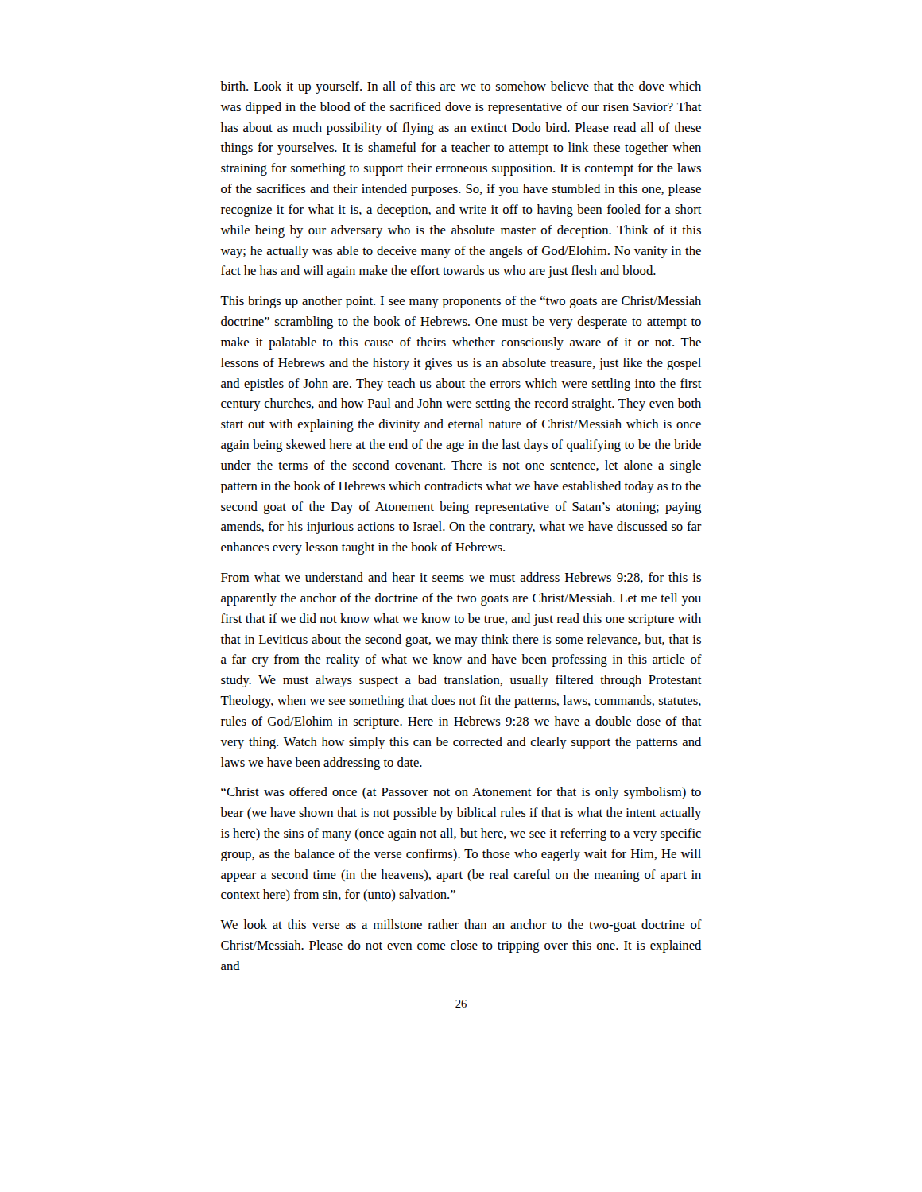birth. Look it up yourself. In all of this are we to somehow believe that the dove which was dipped in the blood of the sacrificed dove is representative of our risen Savior? That has about as much possibility of flying as an extinct Dodo bird. Please read all of these things for yourselves. It is shameful for a teacher to attempt to link these together when straining for something to support their erroneous supposition. It is contempt for the laws of the sacrifices and their intended purposes. So, if you have stumbled in this one, please recognize it for what it is, a deception, and write it off to having been fooled for a short while being by our adversary who is the absolute master of deception. Think of it this way; he actually was able to deceive many of the angels of God/Elohim. No vanity in the fact he has and will again make the effort towards us who are just flesh and blood.
This brings up another point. I see many proponents of the “two goats are Christ/Messiah doctrine” scrambling to the book of Hebrews. One must be very desperate to attempt to make it palatable to this cause of theirs whether consciously aware of it or not. The lessons of Hebrews and the history it gives us is an absolute treasure, just like the gospel and epistles of John are. They teach us about the errors which were settling into the first century churches, and how Paul and John were setting the record straight. They even both start out with explaining the divinity and eternal nature of Christ/Messiah which is once again being skewed here at the end of the age in the last days of qualifying to be the bride under the terms of the second covenant. There is not one sentence, let alone a single pattern in the book of Hebrews which contradicts what we have established today as to the second goat of the Day of Atonement being representative of Satan’s atoning; paying amends, for his injurious actions to Israel. On the contrary, what we have discussed so far enhances every lesson taught in the book of Hebrews.
From what we understand and hear it seems we must address Hebrews 9:28, for this is apparently the anchor of the doctrine of the two goats are Christ/Messiah. Let me tell you first that if we did not know what we know to be true, and just read this one scripture with that in Leviticus about the second goat, we may think there is some relevance, but, that is a far cry from the reality of what we know and have been professing in this article of study. We must always suspect a bad translation, usually filtered through Protestant Theology, when we see something that does not fit the patterns, laws, commands, statutes, rules of God/Elohim in scripture. Here in Hebrews 9:28 we have a double dose of that very thing. Watch how simply this can be corrected and clearly support the patterns and laws we have been addressing to date.
“Christ was offered once (at Passover not on Atonement for that is only symbolism) to bear (we have shown that is not possible by biblical rules if that is what the intent actually is here) the sins of many (once again not all, but here, we see it referring to a very specific group, as the balance of the verse confirms). To those who eagerly wait for Him, He will appear a second time (in the heavens), apart (be real careful on the meaning of apart in context here) from sin, for (unto) salvation.”
We look at this verse as a millstone rather than an anchor to the two-goat doctrine of Christ/Messiah. Please do not even come close to tripping over this one. It is explained and
26